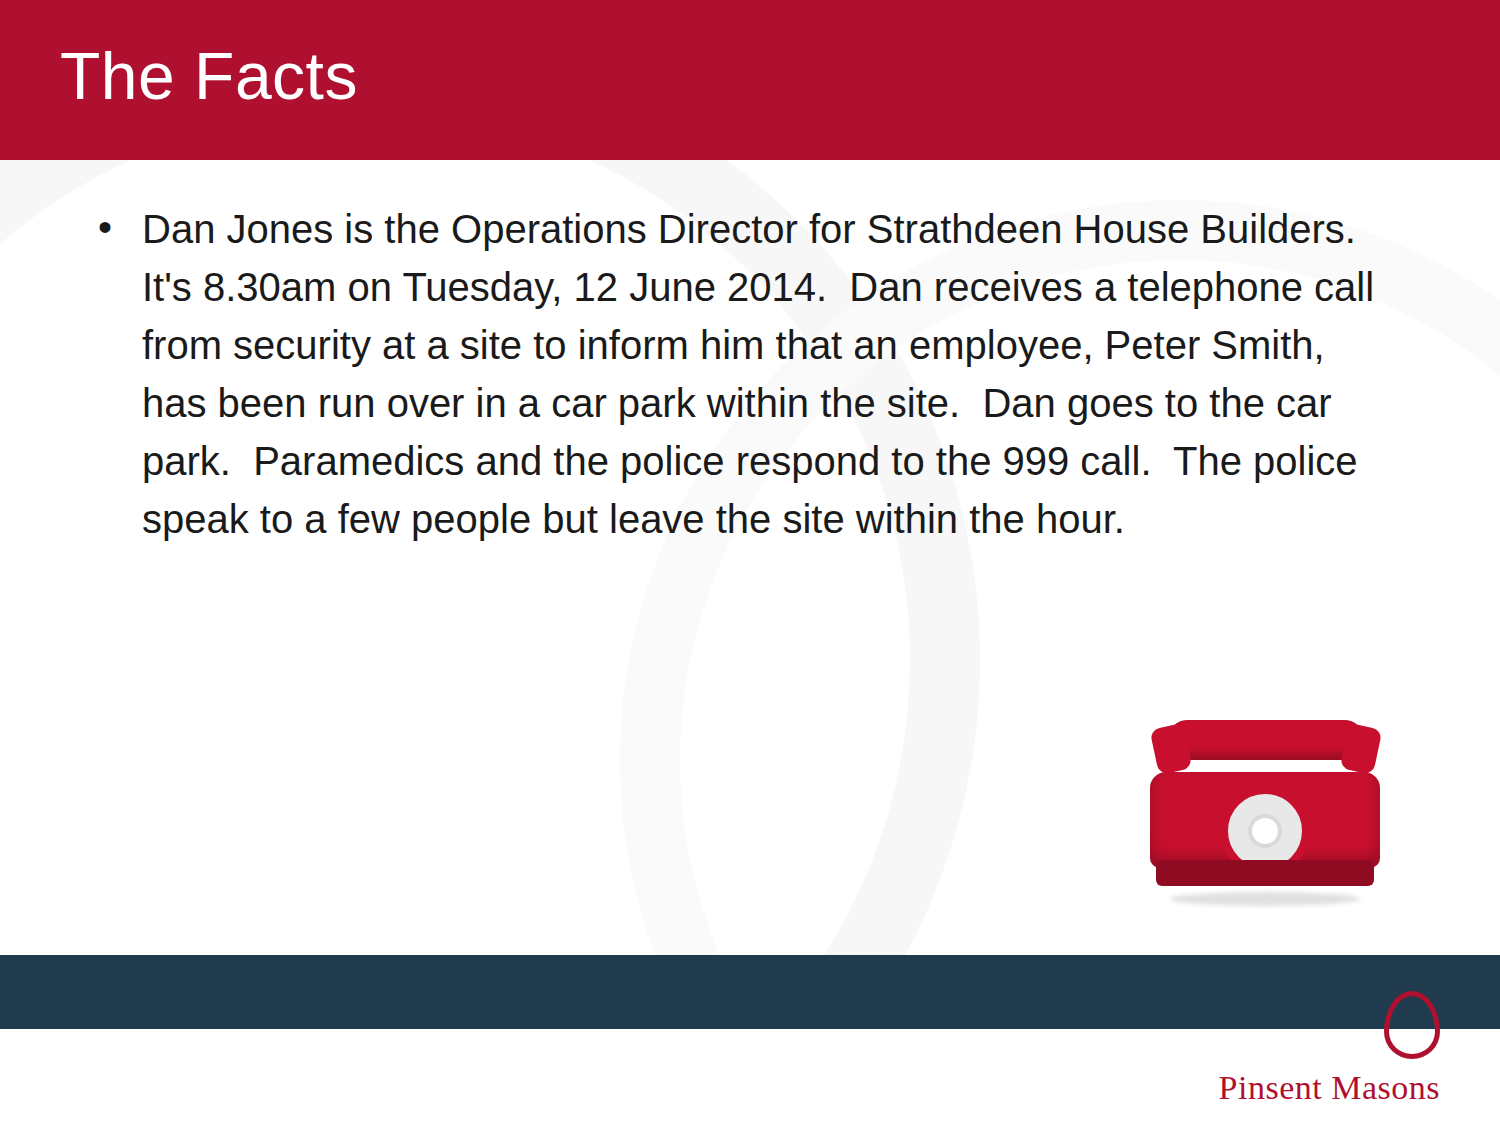The Facts
Dan Jones is the Operations Director for Strathdeen House Builders. It's 8.30am on Tuesday, 12 June 2014. Dan receives a telephone call from security at a site to inform him that an employee, Peter Smith, has been run over in a car park within the site. Dan goes to the car park. Paramedics and the police respond to the 999 call. The police speak to a few people but leave the site within the hour.
Pinsent Masons